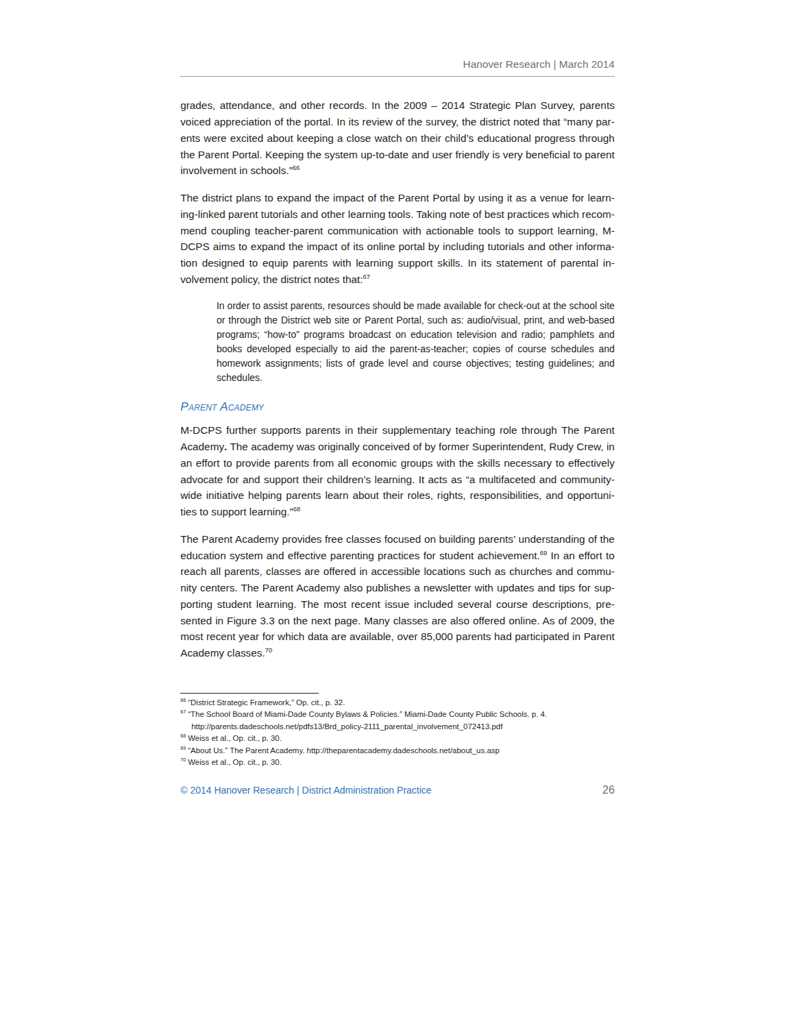Hanover Research | March 2014
grades, attendance, and other records. In the 2009 – 2014 Strategic Plan Survey, parents voiced appreciation of the portal. In its review of the survey, the district noted that “many parents were excited about keeping a close watch on their child’s educational progress through the Parent Portal. Keeping the system up-to-date and user friendly is very beneficial to parent involvement in schools.”66
The district plans to expand the impact of the Parent Portal by using it as a venue for learning-linked parent tutorials and other learning tools. Taking note of best practices which recommend coupling teacher-parent communication with actionable tools to support learning, M-DCPS aims to expand the impact of its online portal by including tutorials and other information designed to equip parents with learning support skills. In its statement of parental involvement policy, the district notes that:67
In order to assist parents, resources should be made available for check-out at the school site or through the District web site or Parent Portal, such as: audio/visual, print, and web-based programs; “how-to” programs broadcast on education television and radio; pamphlets and books developed especially to aid the parent-as-teacher; copies of course schedules and homework assignments; lists of grade level and course objectives; testing guidelines; and schedules.
Parent Academy
M-DCPS further supports parents in their supplementary teaching role through The Parent Academy. The academy was originally conceived of by former Superintendent, Rudy Crew, in an effort to provide parents from all economic groups with the skills necessary to effectively advocate for and support their children’s learning. It acts as “a multifaceted and community-wide initiative helping parents learn about their roles, rights, responsibilities, and opportunities to support learning.”68
The Parent Academy provides free classes focused on building parents’ understanding of the education system and effective parenting practices for student achievement.69 In an effort to reach all parents, classes are offered in accessible locations such as churches and community centers. The Parent Academy also publishes a newsletter with updates and tips for supporting student learning. The most recent issue included several course descriptions, presented in Figure 3.3 on the next page. Many classes are also offered online. As of 2009, the most recent year for which data are available, over 85,000 parents had participated in Parent Academy classes.70
66 “District Strategic Framework,” Op. cit., p. 32.
67 “The School Board of Miami-Dade County Bylaws & Policies.” Miami-Dade County Public Schools. p. 4.
http://parents.dadeschools.net/pdfs13/Brd_policy-2111_parental_involvement_072413.pdf
68 Weiss et al., Op. cit., p. 30.
69 “About Us.” The Parent Academy. http://theparentacademy.dadeschools.net/about_us.asp
70 Weiss et al., Op. cit., p. 30.
© 2014 Hanover Research | District Administration Practice
26